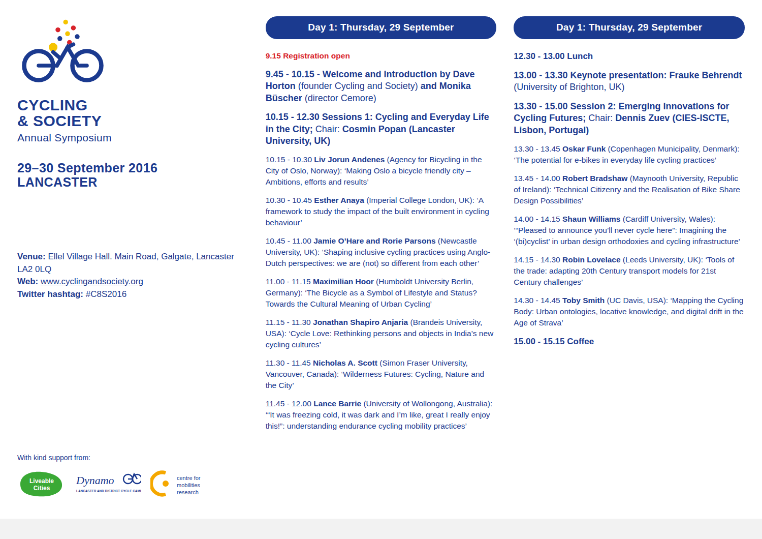CYCLING
& SOCIETY Annual Symposium
29–30 September 2016
LANCASTER
Venue: Ellel Village Hall. Main Road, Galgate, Lancaster LA2 0LQ
Web: www.cyclingandsociety.org
Twitter hashtag: #C8S2016
With kind support from:
Liveable Cities Dynamo LANCASTER AND DISTRICT CYCLE CAMPAIGN centre for mobilities research
Day 1: Thursday, 29 September
9.15 Registration open
9.45 - 10.15 - Welcome and Introduction by Dave Horton (founder Cycling and Society) and Monika Büscher (director Cemore)
10.15 - 12.30 Sessions 1: Cycling and Everyday Life in the City; Chair: Cosmin Popan (Lancaster University, UK)
10.15 - 10.30 Liv Jorun Andenes (Agency for Bicycling in the City of Oslo, Norway): ‘Making Oslo a bicycle friendly city – Ambitions, efforts and results’
10.30 - 10.45 Esther Anaya (Imperial College London, UK): ‘A framework to study the impact of the built environment in cycling behaviour’
10.45 - 11.00 Jamie O’Hare and Rorie Parsons (Newcastle University, UK): ‘Shaping inclusive cycling practices using Anglo-Dutch perspectives: we are (not) so different from each other’
11.00 - 11.15 Maximilian Hoor (Humboldt University Berlin, Germany): ‘The Bicycle as a Symbol of Lifestyle and Status? Towards the Cultural Meaning of Urban Cycling’
11.15 - 11.30 Jonathan Shapiro Anjaria (Brandeis University, USA): ‘Cycle Love: Rethinking persons and objects in India’s new cycling cultures’
11.30 - 11.45 Nicholas A. Scott (Simon Fraser University, Vancouver, Canada): ‘Wilderness Futures: Cycling, Nature and the City’
11.45 - 12.00 Lance Barrie (University of Wollongong, Australia): ‘“It was freezing cold, it was dark and I’m like, great I really enjoy this!”: understanding endurance cycling mobility practices’
Day 1: Thursday, 29 September
12.30 - 13.00 Lunch
13.00 - 13.30 Keynote presentation: Frauke Behrendt (University of Brighton, UK)
13.30 - 15.00 Session 2: Emerging Innovations for Cycling Futures; Chair: Dennis Zuev (CIES-ISCTE, Lisbon, Portugal)
13.30 - 13.45 Oskar Funk (Copenhagen Municipality, Denmark): ‘The potential for e-bikes in everyday life cycling practices’
13.45 - 14.00 Robert Bradshaw (Maynooth University, Republic of Ireland): ‘Technical Citizenry and the Realisation of Bike Share Design Possibilities’
14.00 - 14.15 Shaun Williams (Cardiff University, Wales): ‘“Pleased to announce you’ll never cycle here”: Imagining the ‘(bi)cyclist’ in urban design orthodoxies and cycling infrastructure’
14.15 - 14.30 Robin Lovelace (Leeds University, UK): ‘Tools of the trade: adapting 20th Century transport models for 21st Century challenges’
14.30 - 14.45 Toby Smith (UC Davis, USA): ‘Mapping the Cycling Body: Urban ontologies, locative knowledge, and digital drift in the Age of Strava’
15.00 - 15.15 Coffee